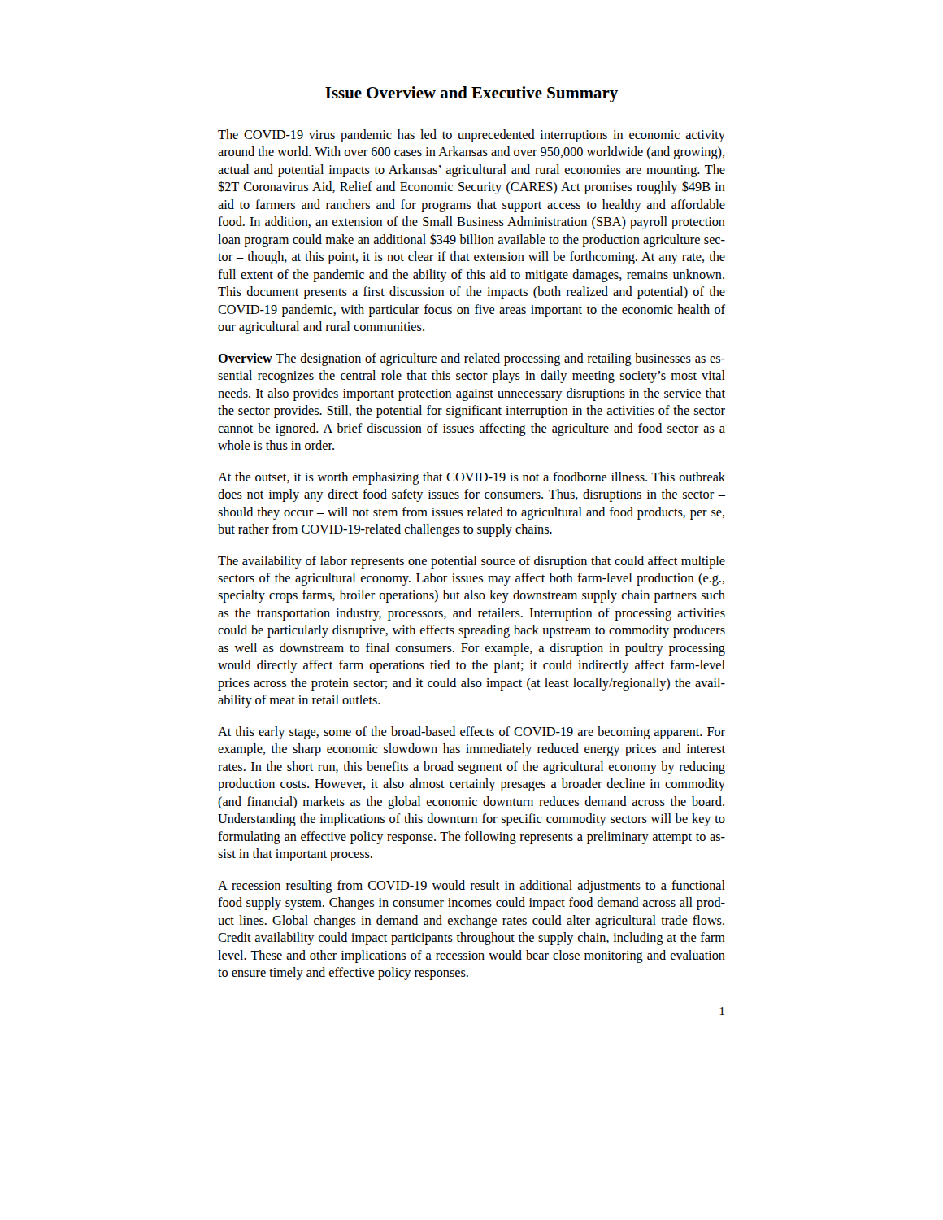Issue Overview and Executive Summary
The COVID-19 virus pandemic has led to unprecedented interruptions in economic activity around the world. With over 600 cases in Arkansas and over 950,000 worldwide (and growing), actual and potential impacts to Arkansas’ agricultural and rural economies are mounting. The $2T Coronavirus Aid, Relief and Economic Security (CARES) Act promises roughly $49B in aid to farmers and ranchers and for programs that support access to healthy and affordable food. In addition, an extension of the Small Business Administration (SBA) payroll protection loan program could make an additional $349 billion available to the production agriculture sector – though, at this point, it is not clear if that extension will be forthcoming. At any rate, the full extent of the pandemic and the ability of this aid to mitigate damages, remains unknown. This document presents a first discussion of the impacts (both realized and potential) of the COVID-19 pandemic, with particular focus on five areas important to the economic health of our agricultural and rural communities.
Overview The designation of agriculture and related processing and retailing businesses as essential recognizes the central role that this sector plays in daily meeting society’s most vital needs. It also provides important protection against unnecessary disruptions in the service that the sector provides. Still, the potential for significant interruption in the activities of the sector cannot be ignored. A brief discussion of issues affecting the agriculture and food sector as a whole is thus in order.
At the outset, it is worth emphasizing that COVID-19 is not a foodborne illness. This outbreak does not imply any direct food safety issues for consumers. Thus, disruptions in the sector – should they occur – will not stem from issues related to agricultural and food products, per se, but rather from COVID-19-related challenges to supply chains.
The availability of labor represents one potential source of disruption that could affect multiple sectors of the agricultural economy. Labor issues may affect both farm-level production (e.g., specialty crops farms, broiler operations) but also key downstream supply chain partners such as the transportation industry, processors, and retailers. Interruption of processing activities could be particularly disruptive, with effects spreading back upstream to commodity producers as well as downstream to final consumers. For example, a disruption in poultry processing would directly affect farm operations tied to the plant; it could indirectly affect farm-level prices across the protein sector; and it could also impact (at least locally/regionally) the availability of meat in retail outlets.
At this early stage, some of the broad-based effects of COVID-19 are becoming apparent. For example, the sharp economic slowdown has immediately reduced energy prices and interest rates. In the short run, this benefits a broad segment of the agricultural economy by reducing production costs. However, it also almost certainly presages a broader decline in commodity (and financial) markets as the global economic downturn reduces demand across the board. Understanding the implications of this downturn for specific commodity sectors will be key to formulating an effective policy response. The following represents a preliminary attempt to assist in that important process.
A recession resulting from COVID-19 would result in additional adjustments to a functional food supply system. Changes in consumer incomes could impact food demand across all product lines. Global changes in demand and exchange rates could alter agricultural trade flows. Credit availability could impact participants throughout the supply chain, including at the farm level. These and other implications of a recession would bear close monitoring and evaluation to ensure timely and effective policy responses.
1